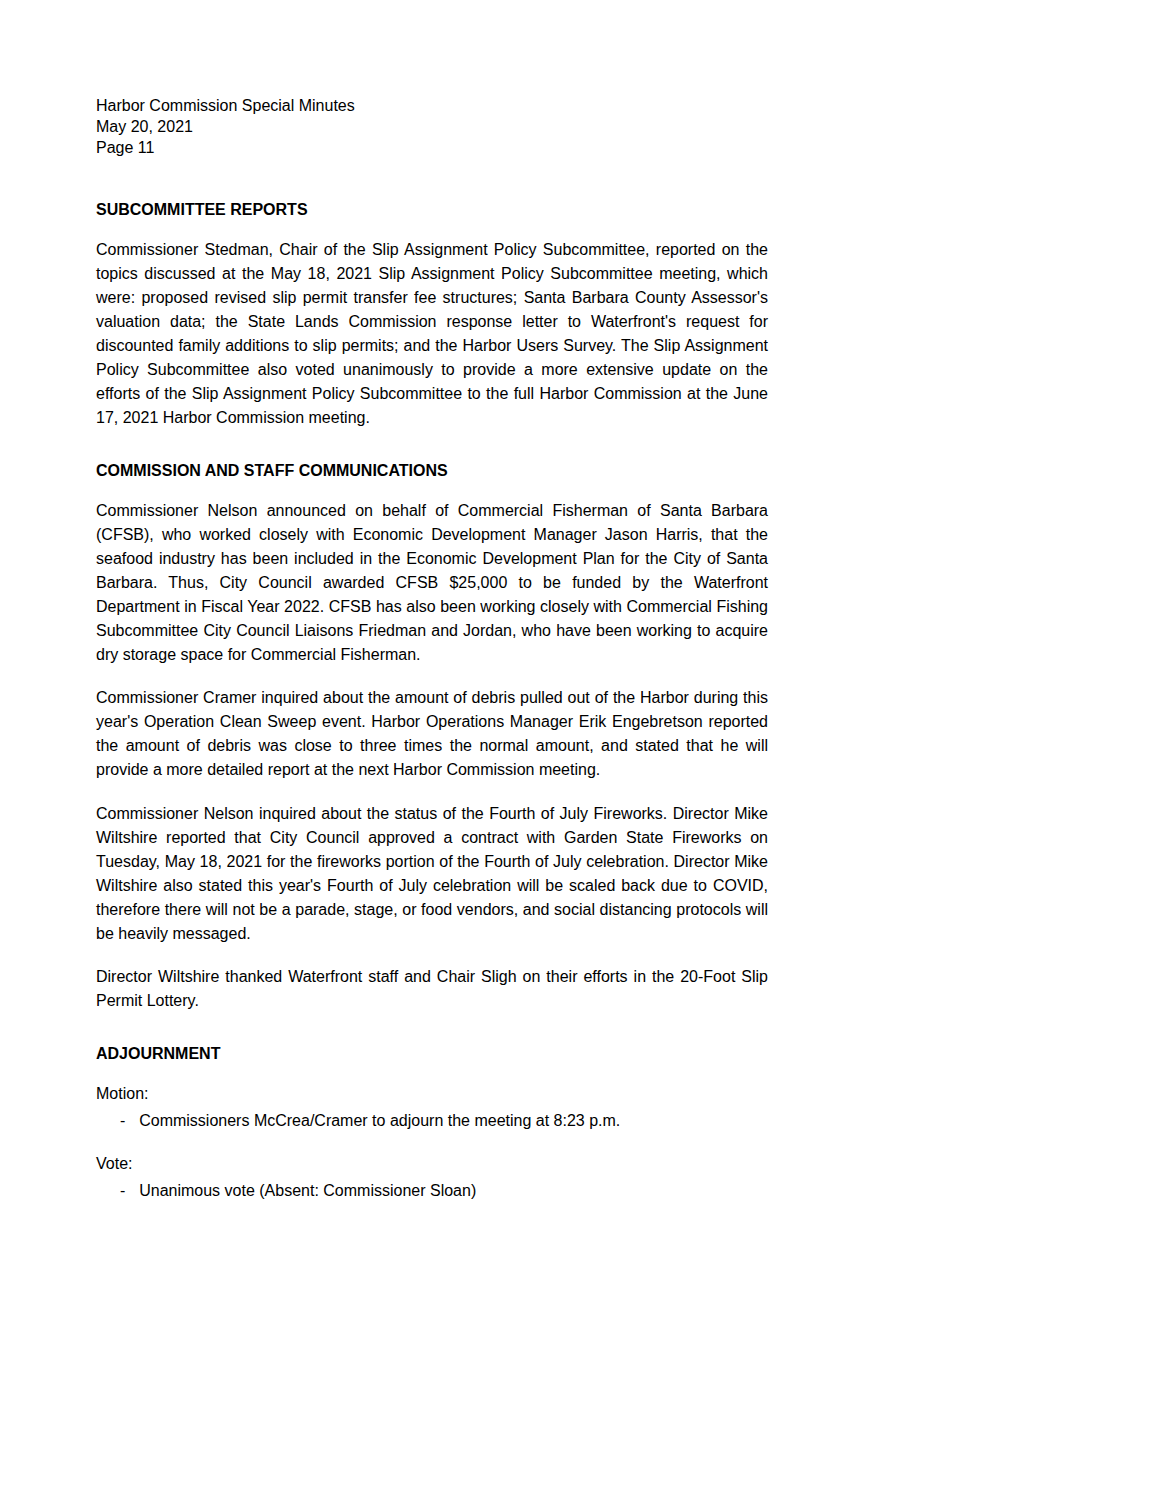Harbor Commission Special Minutes
May 20, 2021
Page 11
Subcommittee Reports
Commissioner Stedman, Chair of the Slip Assignment Policy Subcommittee, reported on the topics discussed at the May 18, 2021 Slip Assignment Policy Subcommittee meeting, which were: proposed revised slip permit transfer fee structures; Santa Barbara County Assessor's valuation data; the State Lands Commission response letter to Waterfront's request for discounted family additions to slip permits; and the Harbor Users Survey. The Slip Assignment Policy Subcommittee also voted unanimously to provide a more extensive update on the efforts of the Slip Assignment Policy Subcommittee to the full Harbor Commission at the June 17, 2021 Harbor Commission meeting.
Commission and Staff Communications
Commissioner Nelson announced on behalf of Commercial Fisherman of Santa Barbara (CFSB), who worked closely with Economic Development Manager Jason Harris, that the seafood industry has been included in the Economic Development Plan for the City of Santa Barbara. Thus, City Council awarded CFSB $25,000 to be funded by the Waterfront Department in Fiscal Year 2022. CFSB has also been working closely with Commercial Fishing Subcommittee City Council Liaisons Friedman and Jordan, who have been working to acquire dry storage space for Commercial Fisherman.
Commissioner Cramer inquired about the amount of debris pulled out of the Harbor during this year's Operation Clean Sweep event. Harbor Operations Manager Erik Engebretson reported the amount of debris was close to three times the normal amount, and stated that he will provide a more detailed report at the next Harbor Commission meeting.
Commissioner Nelson inquired about the status of the Fourth of July Fireworks. Director Mike Wiltshire reported that City Council approved a contract with Garden State Fireworks on Tuesday, May 18, 2021 for the fireworks portion of the Fourth of July celebration. Director Mike Wiltshire also stated this year's Fourth of July celebration will be scaled back due to COVID, therefore there will not be a parade, stage, or food vendors, and social distancing protocols will be heavily messaged.
Director Wiltshire thanked Waterfront staff and Chair Sligh on their efforts in the 20-Foot Slip Permit Lottery.
Adjournment
Motion:
Commissioners McCrea/Cramer to adjourn the meeting at 8:23 p.m.
Vote:
Unanimous vote (Absent: Commissioner Sloan)